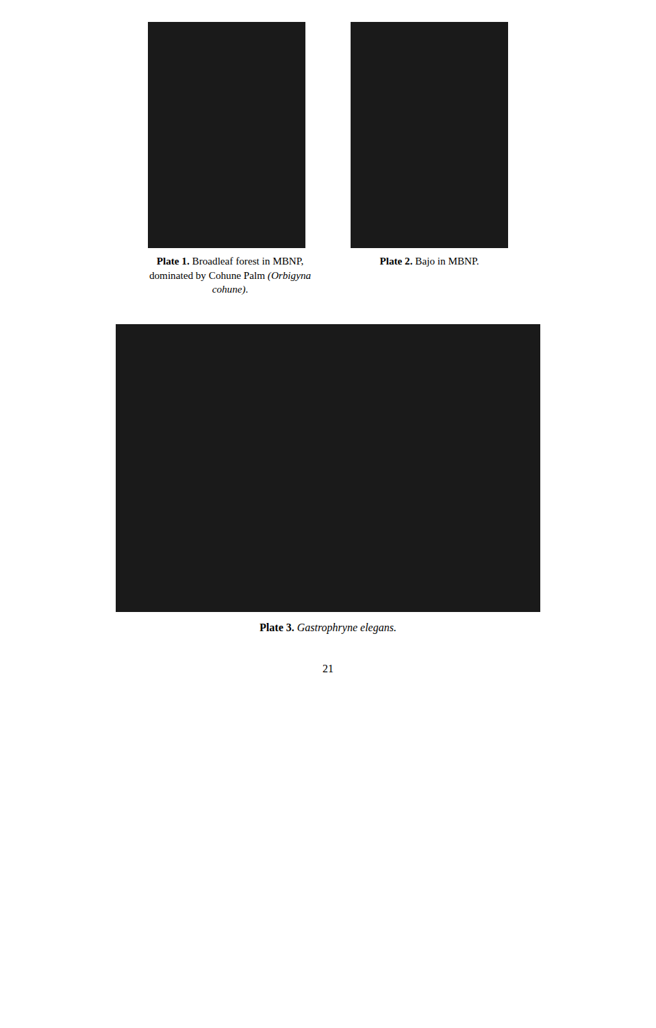Plate 1. Broadleaf forest in MBNP, dominated by Cohune Palm (Orbigyna cohune).
Plate 2. Bajo in MBNP.
Plate 3. Gastrophryne elegans.
21